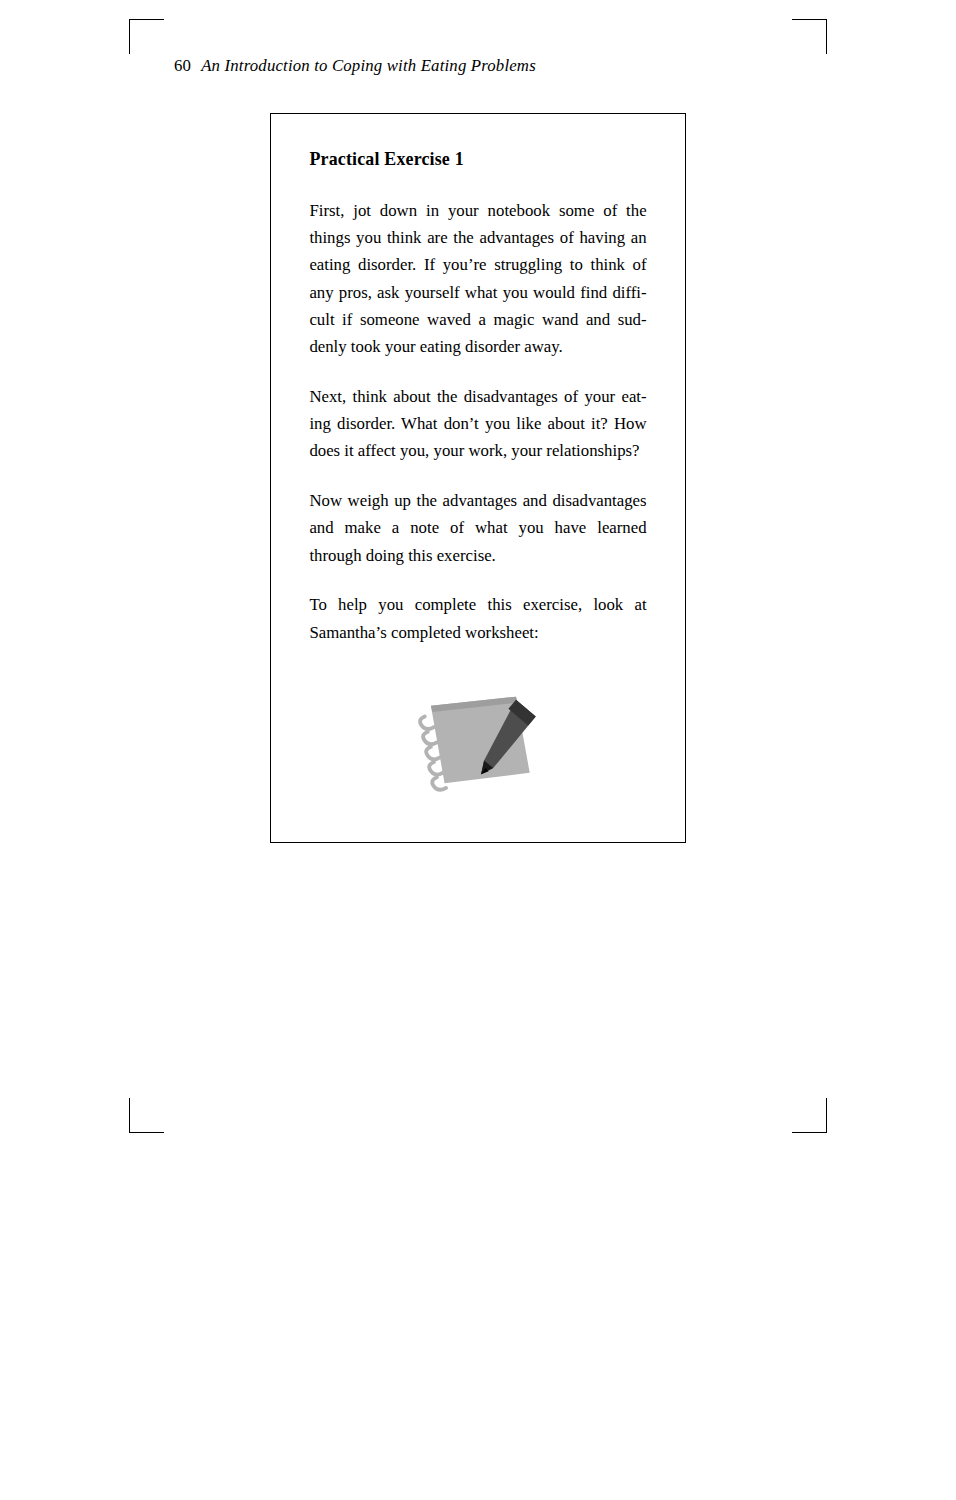60 An Introduction to Coping with Eating Problems
Practical Exercise 1
First, jot down in your notebook some of the things you think are the advantages of having an eating disorder. If you’re struggling to think of any pros, ask yourself what you would find difficult if someone waved a magic wand and suddenly took your eating disorder away.
Next, think about the disadvantages of your eating disorder. What don’t you like about it? How does it affect you, your work, your relationships?
Now weigh up the advantages and disadvantages and make a note of what you have learned through doing this exercise.
To help you complete this exercise, look at Samantha’s completed worksheet: